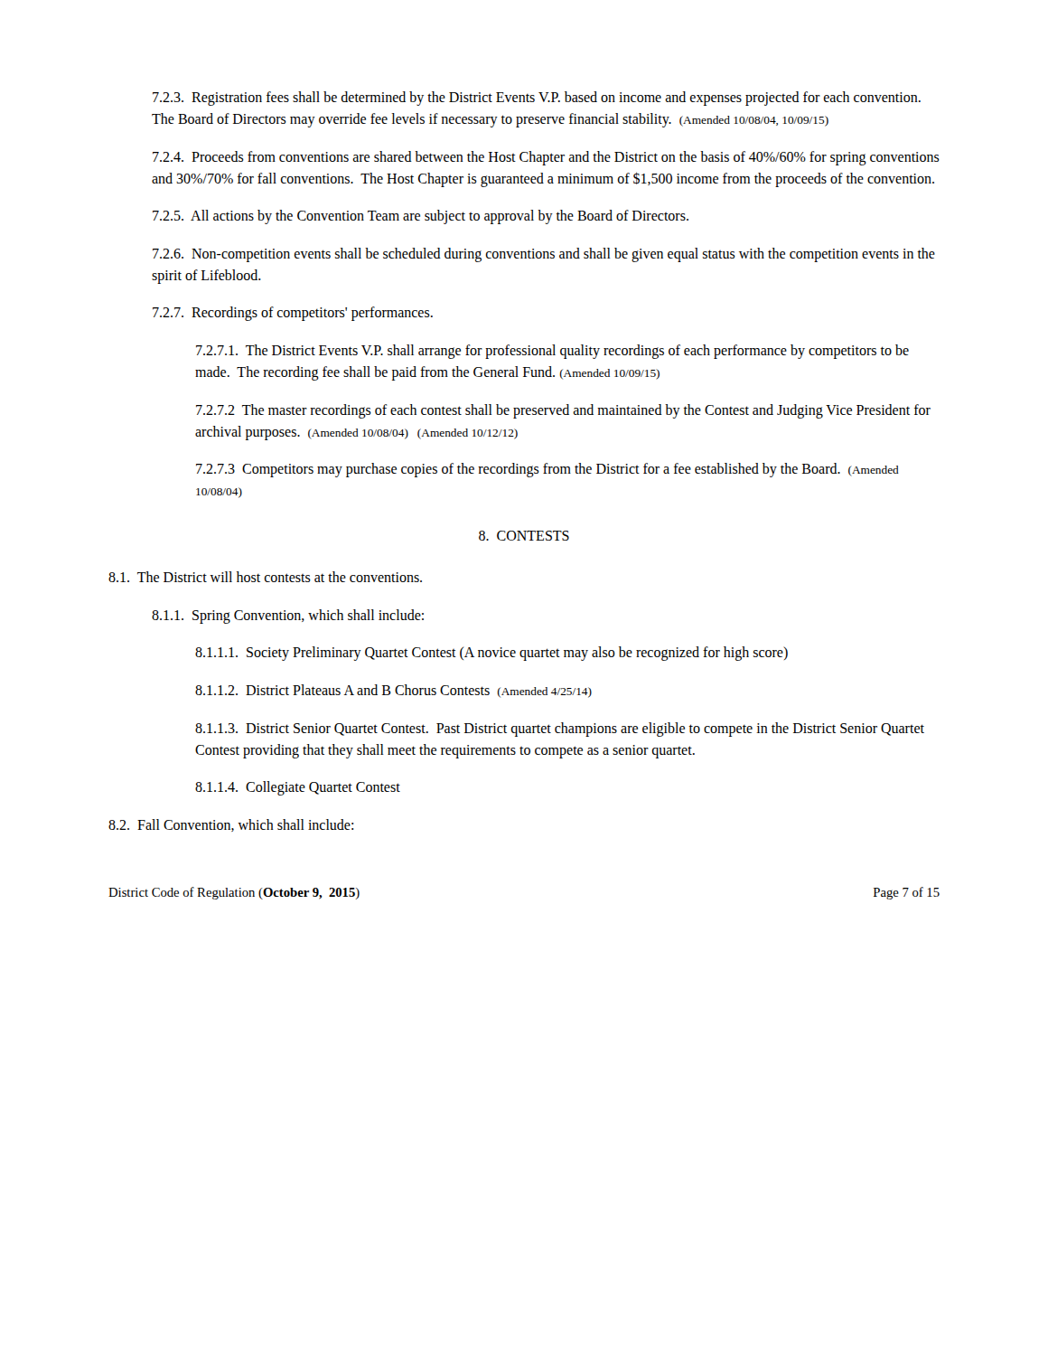7.2.3. Registration fees shall be determined by the District Events V.P. based on income and expenses projected for each convention. The Board of Directors may override fee levels if necessary to preserve financial stability. (Amended 10/08/04, 10/09/15)
7.2.4. Proceeds from conventions are shared between the Host Chapter and the District on the basis of 40%/60% for spring conventions and 30%/70% for fall conventions. The Host Chapter is guaranteed a minimum of $1,500 income from the proceeds of the convention.
7.2.5. All actions by the Convention Team are subject to approval by the Board of Directors.
7.2.6. Non-competition events shall be scheduled during conventions and shall be given equal status with the competition events in the spirit of Lifeblood.
7.2.7. Recordings of competitors' performances.
7.2.7.1. The District Events V.P. shall arrange for professional quality recordings of each performance by competitors to be made. The recording fee shall be paid from the General Fund. (Amended 10/09/15)
7.2.7.2 The master recordings of each contest shall be preserved and maintained by the Contest and Judging Vice President for archival purposes. (Amended 10/08/04) (Amended 10/12/12)
7.2.7.3 Competitors may purchase copies of the recordings from the District for a fee established by the Board. (Amended 10/08/04)
8. CONTESTS
8.1. The District will host contests at the conventions.
8.1.1. Spring Convention, which shall include:
8.1.1.1. Society Preliminary Quartet Contest (A novice quartet may also be recognized for high score)
8.1.1.2. District Plateaus A and B Chorus Contests (Amended 4/25/14)
8.1.1.3. District Senior Quartet Contest. Past District quartet champions are eligible to compete in the District Senior Quartet Contest providing that they shall meet the requirements to compete as a senior quartet.
8.1.1.4. Collegiate Quartet Contest
8.2. Fall Convention, which shall include:
District Code of Regulation (October 9, 2015)
Page 7 of 15